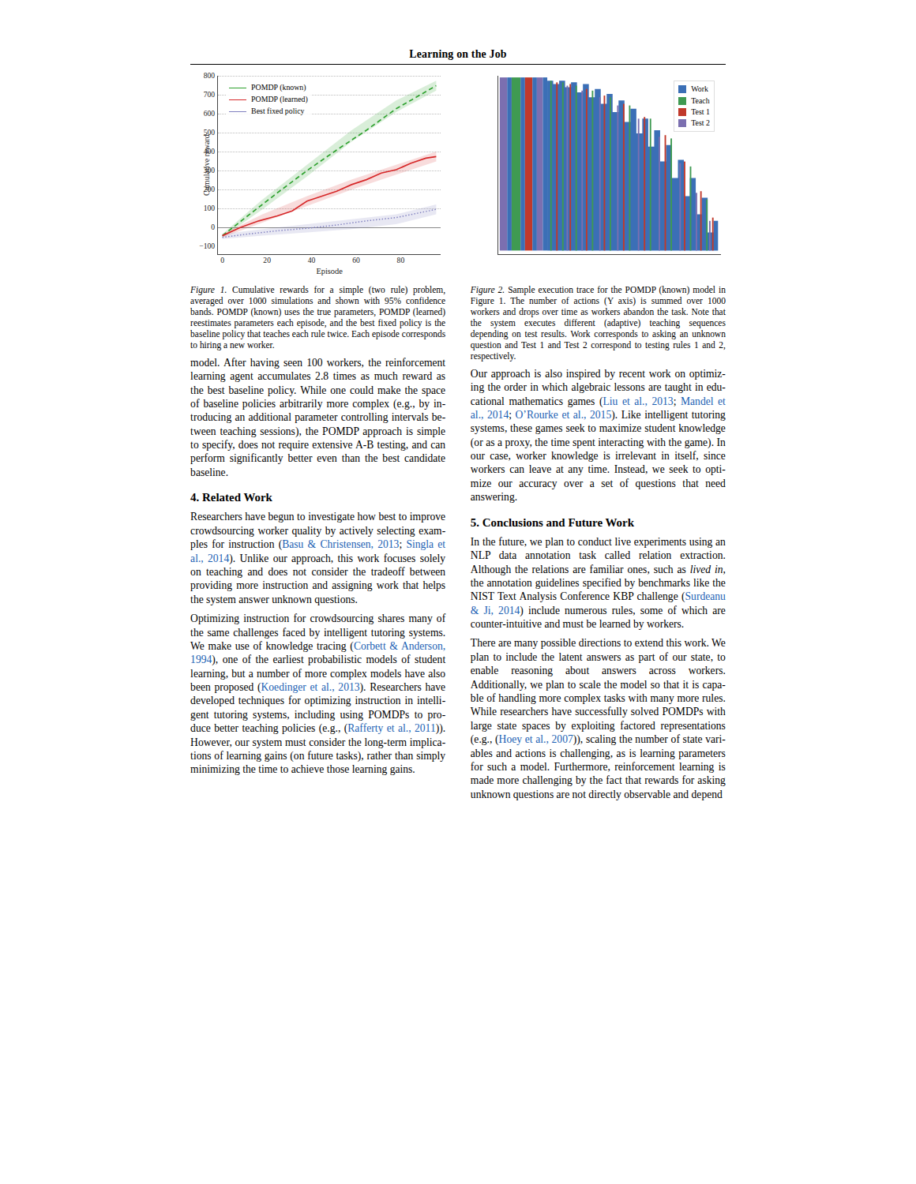Learning on the Job
Cumulative reward
800
700
600
500
400
300
200
100
0
−100
0
20
40
60
80
Episode
POMDP (known)
POMDP (learned)
Best fixed policy
Figure 1. Cumulative rewards for a simple (two rule) problem, averaged over 1000 simulations and shown with 95% confidence bands. POMDP (known) uses the true parameters, POMDP (learned) reestimates parameters each episode, and the best fixed policy is the baseline policy that teaches each rule twice. Each episode corresponds to hiring a new worker.
model. After having seen 100 workers, the reinforcement learning agent accumulates 2.8 times as much reward as the best baseline policy. While one could make the space of baseline policies arbitrarily more complex (e.g., by introducing an additional parameter controlling intervals between teaching sessions), the POMDP approach is simple to specify, does not require extensive A-B testing, and can perform significantly better even than the best candidate baseline.
4. Related Work
Researchers have begun to investigate how best to improve crowdsourcing worker quality by actively selecting examples for instruction (Basu & Christensen, 2013; Singla et al., 2014). Unlike our approach, this work focuses solely on teaching and does not consider the tradeoff between providing more instruction and assigning work that helps the system answer unknown questions.
Optimizing instruction for crowdsourcing shares many of the same challenges faced by intelligent tutoring systems. We make use of knowledge tracing (Corbett & Anderson, 1994), one of the earliest probabilistic models of student learning, but a number of more complex models have also been proposed (Koedinger et al., 2013). Researchers have developed techniques for optimizing instruction in intelligent tutoring systems, including using POMDPs to produce better teaching policies (e.g., (Rafferty et al., 2011)). However, our system must consider the long-term implications of learning gains (on future tasks), rather than simply minimizing the time to achieve those learning gains.
Number of actions
1000
800
600
400
200
0
100
101
102
Time
Work
Teach
Test 1
Test 2
Figure 2. Sample execution trace for the POMDP (known) model in Figure 1. The number of actions (Y axis) is summed over 1000 workers and drops over time as workers abandon the task. Note that the system executes different (adaptive) teaching sequences depending on test results. Work corresponds to asking an unknown question and Test 1 and Test 2 correspond to testing rules 1 and 2, respectively.
Our approach is also inspired by recent work on optimizing the order in which algebraic lessons are taught in educational mathematics games (Liu et al., 2013; Mandel et al., 2014; O’Rourke et al., 2015). Like intelligent tutoring systems, these games seek to maximize student knowledge (or as a proxy, the time spent interacting with the game). In our case, worker knowledge is irrelevant in itself, since workers can leave at any time. Instead, we seek to optimize our accuracy over a set of questions that need answering.
5. Conclusions and Future Work
In the future, we plan to conduct live experiments using an NLP data annotation task called relation extraction. Although the relations are familiar ones, such as lived in, the annotation guidelines specified by benchmarks like the NIST Text Analysis Conference KBP challenge (Surdeanu & Ji, 2014) include numerous rules, some of which are counter-intuitive and must be learned by workers.
There are many possible directions to extend this work. We plan to include the latent answers as part of our state, to enable reasoning about answers across workers. Additionally, we plan to scale the model so that it is capable of handling more complex tasks with many more rules. While researchers have successfully solved POMDPs with large state spaces by exploiting factored representations (e.g., (Hoey et al., 2007)), scaling the number of state variables and actions is challenging, as is learning parameters for such a model. Furthermore, reinforcement learning is made more challenging by the fact that rewards for asking unknown questions are not directly observable and depend